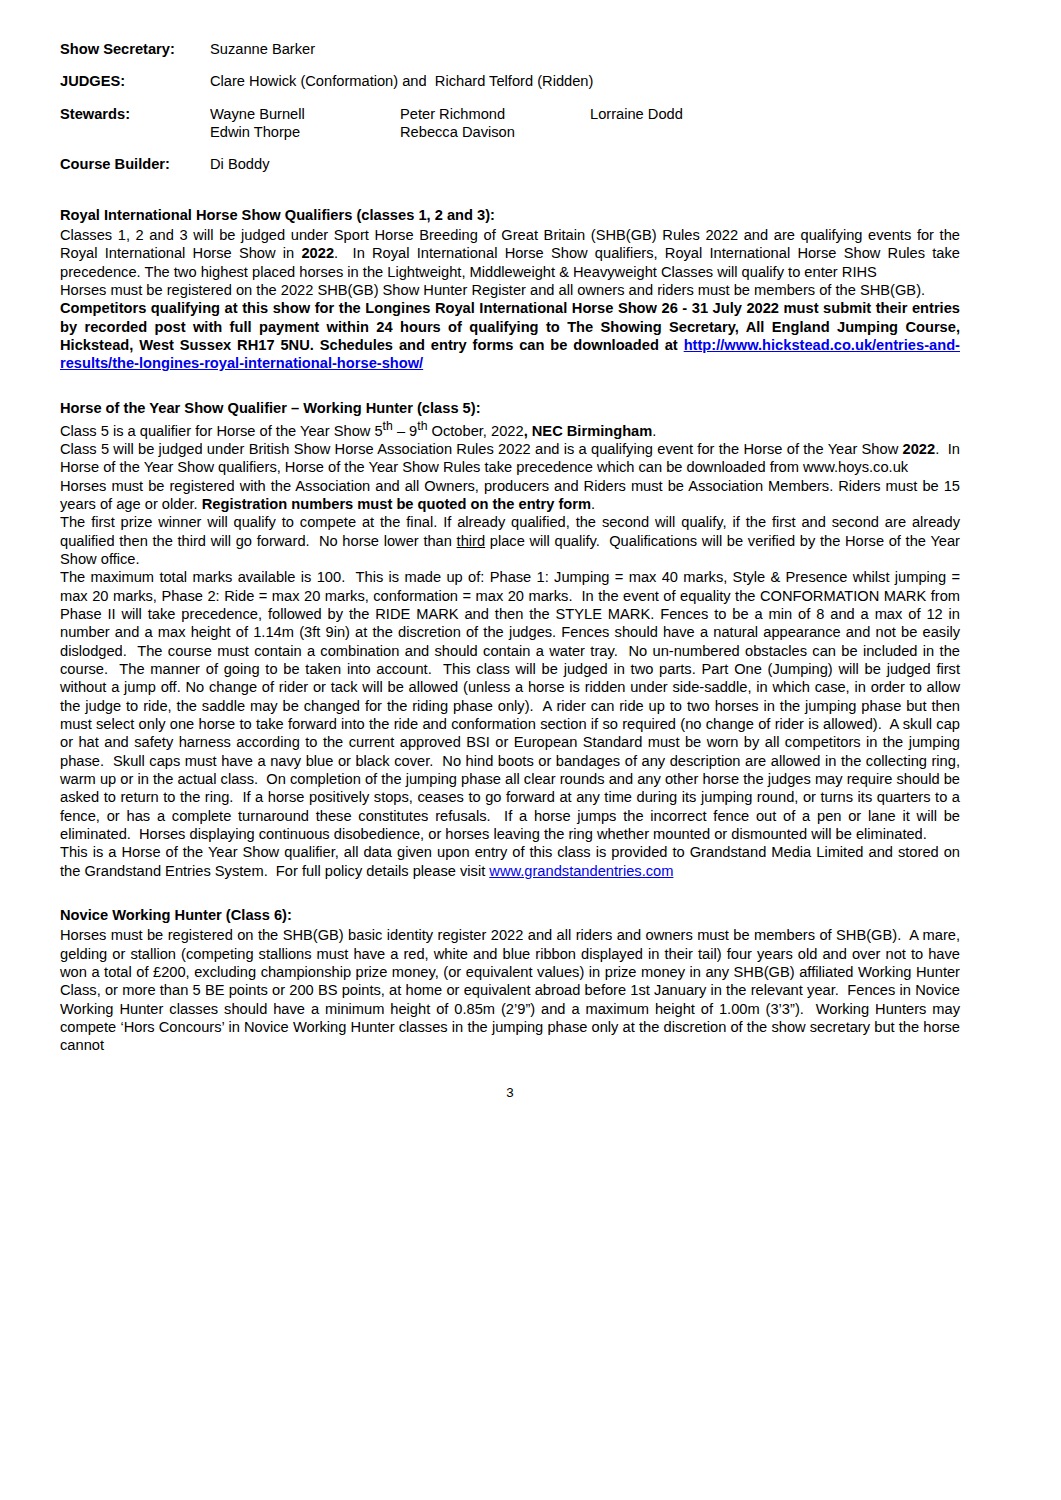| Show Secretary: | Suzanne Barker | | |
| JUDGES: | Clare Howick (Conformation) and Richard Telford (Ridden) |
| Stewards: | Wayne Burnell Edwin Thorpe | Peter Richmond Rebecca Davison | Lorraine Dodd |
| Course Builder: | Di Boddy |
Royal International Horse Show Qualifiers (classes 1, 2 and 3):
Classes 1, 2 and 3 will be judged under Sport Horse Breeding of Great Britain (SHB(GB) Rules 2022 and are qualifying events for the Royal International Horse Show in 2022. In Royal International Horse Show qualifiers, Royal International Horse Show Rules take precedence. The two highest placed horses in the Lightweight, Middleweight & Heavyweight Classes will qualify to enter RIHS
Horses must be registered on the 2022 SHB(GB) Show Hunter Register and all owners and riders must be members of the SHB(GB).
Competitors qualifying at this show for the Longines Royal International Horse Show 26 - 31 July 2022 must submit their entries by recorded post with full payment within 24 hours of qualifying to The Showing Secretary, All England Jumping Course, Hickstead, West Sussex RH17 5NU. Schedules and entry forms can be downloaded at http://www.hickstead.co.uk/entries-and-results/the-longines-royal-international-horse-show/
Horse of the Year Show Qualifier – Working Hunter (class 5):
Class 5 is a qualifier for Horse of the Year Show 5th – 9th October, 2022, NEC Birmingham.
Class 5 will be judged under British Show Horse Association Rules 2022 and is a qualifying event for the Horse of the Year Show 2022. In Horse of the Year Show qualifiers, Horse of the Year Show Rules take precedence which can be downloaded from www.hoys.co.uk
Horses must be registered with the Association and all Owners, producers and Riders must be Association Members. Riders must be 15 years of age or older. Registration numbers must be quoted on the entry form.
The first prize winner will qualify to compete at the final. If already qualified, the second will qualify, if the first and second are already qualified then the third will go forward. No horse lower than third place will qualify. Qualifications will be verified by the Horse of the Year Show office.
The maximum total marks available is 100. This is made up of: Phase 1: Jumping = max 40 marks, Style & Presence whilst jumping = max 20 marks, Phase 2: Ride = max 20 marks, conformation = max 20 marks. In the event of equality the CONFORMATION MARK from Phase II will take precedence, followed by the RIDE MARK and then the STYLE MARK. Fences to be a min of 8 and a max of 12 in number and a max height of 1.14m (3ft 9in) at the discretion of the judges. Fences should have a natural appearance and not be easily dislodged. The course must contain a combination and should contain a water tray. No un-numbered obstacles can be included in the course. The manner of going to be taken into account. This class will be judged in two parts. Part One (Jumping) will be judged first without a jump off. No change of rider or tack will be allowed (unless a horse is ridden under side-saddle, in which case, in order to allow the judge to ride, the saddle may be changed for the riding phase only). A rider can ride up to two horses in the jumping phase but then must select only one horse to take forward into the ride and conformation section if so required (no change of rider is allowed). A skull cap or hat and safety harness according to the current approved BSI or European Standard must be worn by all competitors in the jumping phase. Skull caps must have a navy blue or black cover. No hind boots or bandages of any description are allowed in the collecting ring, warm up or in the actual class. On completion of the jumping phase all clear rounds and any other horse the judges may require should be asked to return to the ring. If a horse positively stops, ceases to go forward at any time during its jumping round, or turns its quarters to a fence, or has a complete turnaround these constitutes refusals. If a horse jumps the incorrect fence out of a pen or lane it will be eliminated. Horses displaying continuous disobedience, or horses leaving the ring whether mounted or dismounted will be eliminated.
This is a Horse of the Year Show qualifier, all data given upon entry of this class is provided to Grandstand Media Limited and stored on the Grandstand Entries System. For full policy details please visit www.grandstandentries.com
Novice Working Hunter (Class 6):
Horses must be registered on the SHB(GB) basic identity register 2022 and all riders and owners must be members of SHB(GB). A mare, gelding or stallion (competing stallions must have a red, white and blue ribbon displayed in their tail) four years old and over not to have won a total of £200, excluding championship prize money, (or equivalent values) in prize money in any SHB(GB) affiliated Working Hunter Class, or more than 5 BE points or 200 BS points, at home or equivalent abroad before 1st January in the relevant year. Fences in Novice Working Hunter classes should have a minimum height of 0.85m (2’9”) and a maximum height of 1.00m (3’3”). Working Hunters may compete ‘Hors Concours’ in Novice Working Hunter classes in the jumping phase only at the discretion of the show secretary but the horse cannot
3